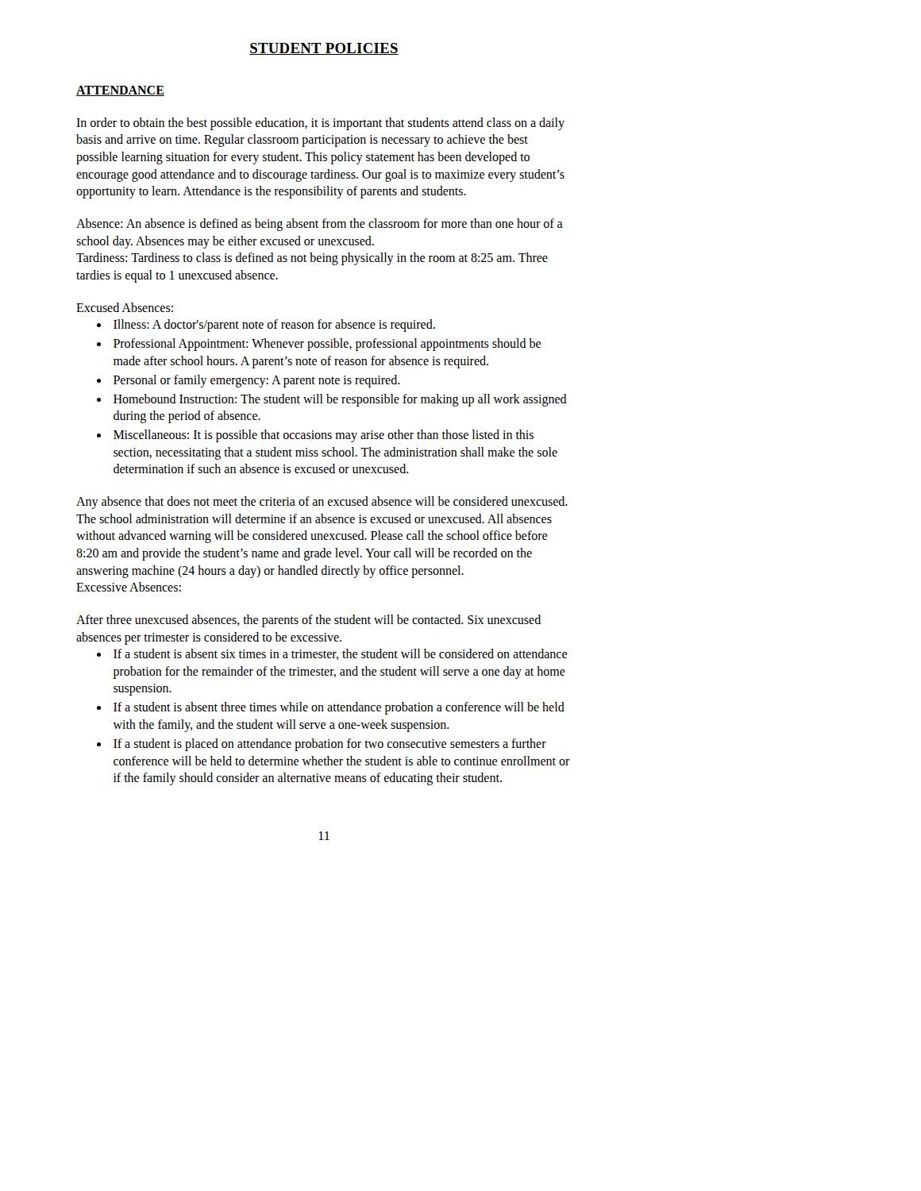STUDENT POLICIES
ATTENDANCE
In order to obtain the best possible education, it is important that students attend class on a daily basis and arrive on time. Regular classroom participation is necessary to achieve the best possible learning situation for every student. This policy statement has been developed to encourage good attendance and to discourage tardiness. Our goal is to maximize every student’s opportunity to learn. Attendance is the responsibility of parents and students.
Absence: An absence is defined as being absent from the classroom for more than one hour of a school day. Absences may be either excused or unexcused.
Tardiness: Tardiness to class is defined as not being physically in the room at 8:25 am. Three tardies is equal to 1 unexcused absence.
Excused Absences:
Illness: A doctor's/parent note of reason for absence is required.
Professional Appointment: Whenever possible, professional appointments should be made after school hours. A parent’s note of reason for absence is required.
Personal or family emergency: A parent note is required.
Homebound Instruction: The student will be responsible for making up all work assigned during the period of absence.
Miscellaneous: It is possible that occasions may arise other than those listed in this section, necessitating that a student miss school. The administration shall make the sole determination if such an absence is excused or unexcused.
Any absence that does not meet the criteria of an excused absence will be considered unexcused. The school administration will determine if an absence is excused or unexcused. All absences without advanced warning will be considered unexcused. Please call the school office before 8:20 am and provide the student’s name and grade level. Your call will be recorded on the answering machine (24 hours a day) or handled directly by office personnel.
Excessive Absences:
After three unexcused absences, the parents of the student will be contacted. Six unexcused absences per trimester is considered to be excessive.
If a student is absent six times in a trimester, the student will be considered on attendance probation for the remainder of the trimester, and the student will serve a one day at home suspension.
If a student is absent three times while on attendance probation a conference will be held with the family, and the student will serve a one-week suspension.
If a student is placed on attendance probation for two consecutive semesters a further conference will be held to determine whether the student is able to continue enrollment or if the family should consider an alternative means of educating their student.
11